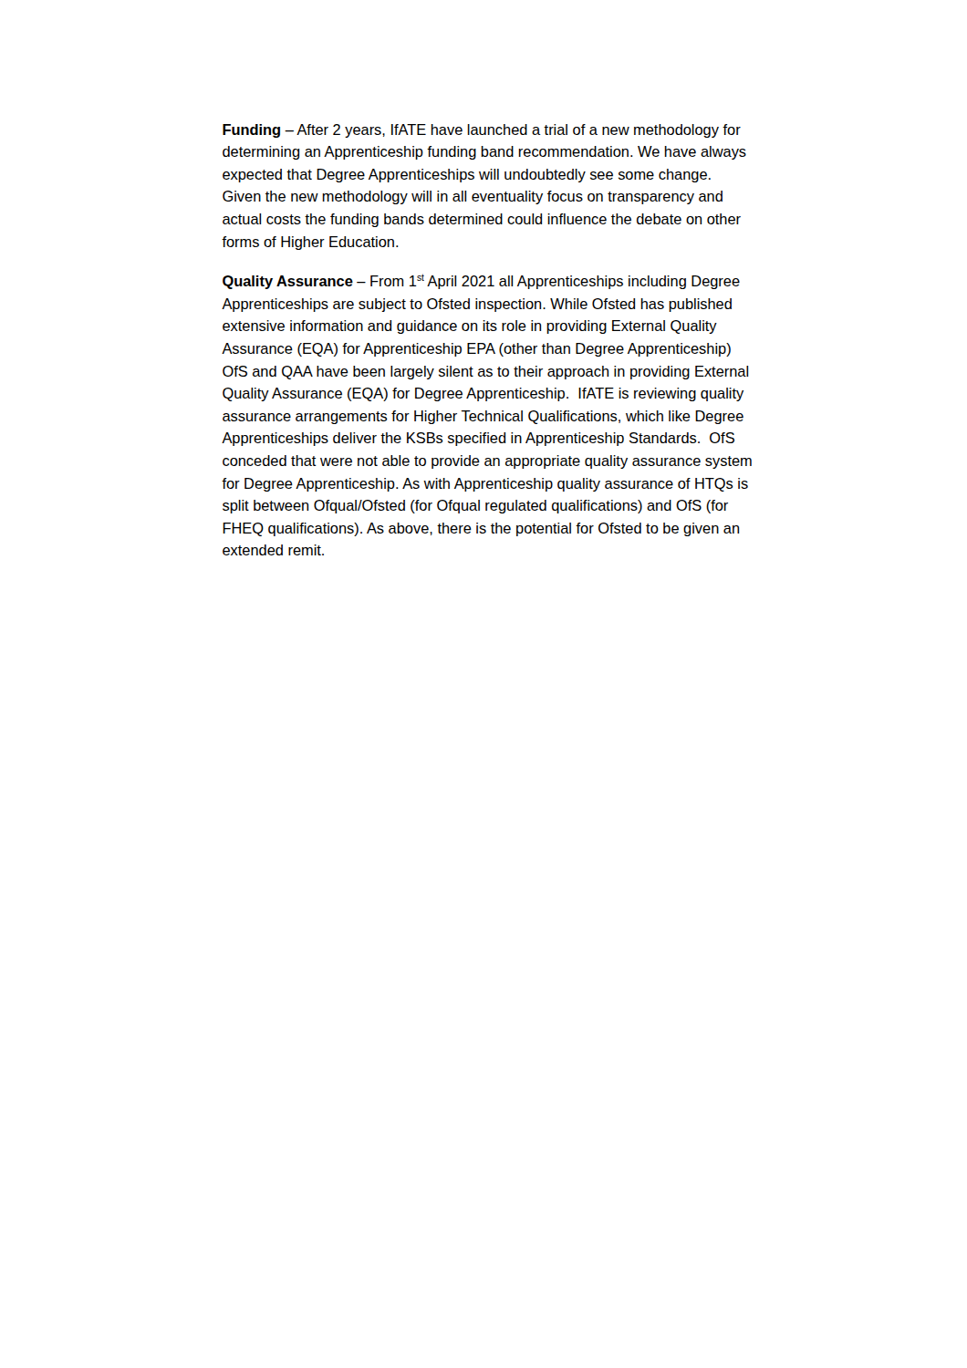Funding – After 2 years, IfATE have launched a trial of a new methodology for determining an Apprenticeship funding band recommendation. We have always expected that Degree Apprenticeships will undoubtedly see some change. Given the new methodology will in all eventuality focus on transparency and actual costs the funding bands determined could influence the debate on other forms of Higher Education.
Quality Assurance – From 1st April 2021 all Apprenticeships including Degree Apprenticeships are subject to Ofsted inspection. While Ofsted has published extensive information and guidance on its role in providing External Quality Assurance (EQA) for Apprenticeship EPA (other than Degree Apprenticeship) OfS and QAA have been largely silent as to their approach in providing External Quality Assurance (EQA) for Degree Apprenticeship. IfATE is reviewing quality assurance arrangements for Higher Technical Qualifications, which like Degree Apprenticeships deliver the KSBs specified in Apprenticeship Standards. OfS conceded that were not able to provide an appropriate quality assurance system for Degree Apprenticeship. As with Apprenticeship quality assurance of HTQs is split between Ofqual/Ofsted (for Ofqual regulated qualifications) and OfS (for FHEQ qualifications). As above, there is the potential for Ofsted to be given an extended remit.